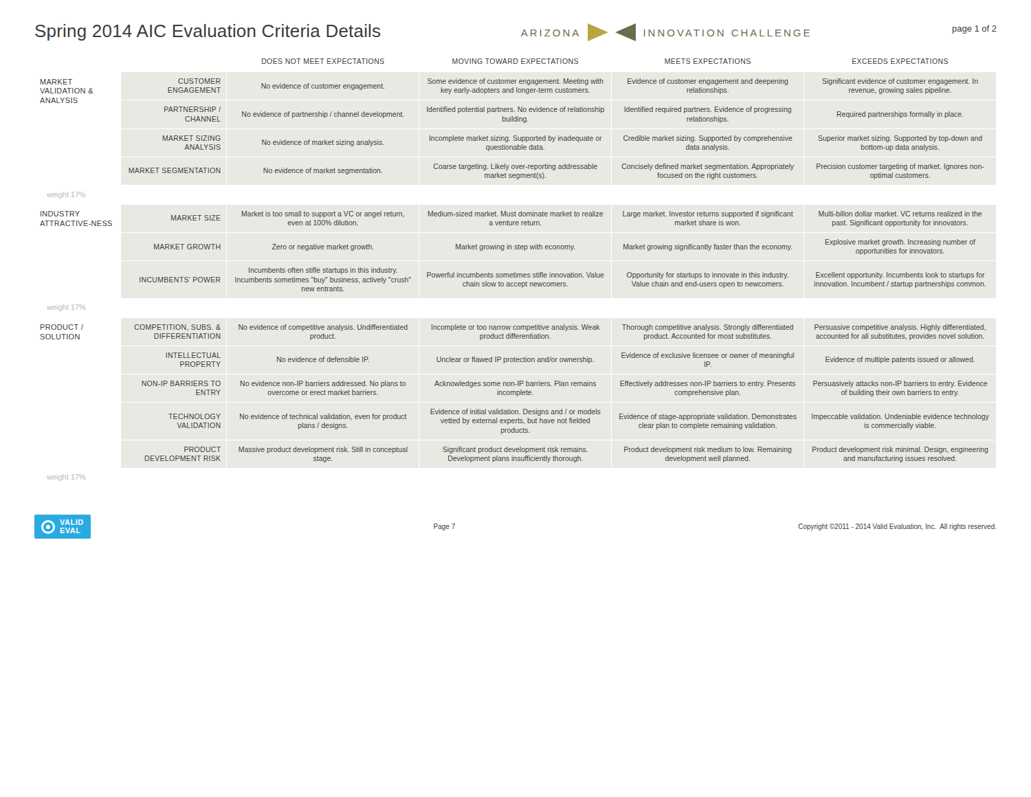Spring 2014 AIC Evaluation Criteria Details
ARIZONA INNOVATION CHALLENGE
page 1 of 2
| | | DOES NOT MEET EXPECTATIONS | MOVING TOWARD EXPECTATIONS | MEETS EXPECTATIONS | EXCEEDS EXPECTATIONS |
| --- | --- | --- | --- | --- | --- |
| MARKET VALIDATION & ANALYSIS | CUSTOMER ENGAGEMENT | No evidence of customer engagement. | Some evidence of customer engagement. Meeting with key early-adopters and longer-term customers. | Evidence of customer engagement and deepening relationships. | Significant evidence of customer engagement. In revenue, growing sales pipeline. |
| PARTNERSHIP / CHANNEL | No evidence of partnership / channel development. | Identified potential partners. No evidence of relationship building. | Identified required partners. Evidence of progressing relationships. | Required partnerships formally in place. |
| MARKET SIZING ANALYSIS | No evidence of market sizing analysis. | Incomplete market sizing. Supported by inadequate or questionable data. | Credible market sizing. Supported by comprehensive data analysis. | Superior market sizing. Supported by top-down and bottom-up data analysis. |
| MARKET SEGMENTATION | No evidence of market segmentation. | Coarse targeting. Likely over-reporting addressable market segment(s). | Concisely defined market segmentation. Appropriately focused on the right customers. | Precision customer targeting of market. Ignores non-optimal customers. |
| weight 17% | |
| INDUSTRY ATTRACTIVE-NESS | MARKET SIZE | Market is too small to support a VC or angel return, even at 100% dilution. | Medium-sized market. Must dominate market to realize a venture return. | Large market. Investor returns supported if significant market share is won. | Multi-billon dollar market. VC returns realized in the past. Significant opportunity for innovators. |
| MARKET GROWTH | Zero or negative market growth. | Market growing in step with economy. | Market growing significantly faster than the economy. | Explosive market growth. Increasing number of opportunities for innovators. |
| INCUMBENTS' POWER | Incumbents often stifle startups in this industry. Incumbents sometimes "buy" business, actively "crush" new entrants. | Powerful incumbents sometimes stifle innovation. Value chain slow to accept newcomers. | Opportunity for startups to innovate in this industry. Value chain and end-users open to newcomers. | Excellent opportunity. Incumbents look to startups for innovation. Incumbent / startup partnerships common. |
| weight 17% | |
| PRODUCT / SOLUTION | COMPETITION, SUBS. & DIFFERENTIATION | No evidence of competitive analysis. Undifferentiated product. | Incomplete or too narrow competitive analysis. Weak product differentiation. | Thorough competitive analysis. Strongly differentiated product. Accounted for most substitutes. | Persuasive competitive analysis. Highly differentiated, accounted for all substitutes, provides novel solution. |
| INTELLECTUAL PROPERTY | No evidence of defensible IP. | Unclear or flawed IP protection and/or ownership. | Evidence of exclusive licensee or owner of meaningful IP. | Evidence of multiple patents issued or allowed. |
| NON-IP BARRIERS TO ENTRY | No evidence non-IP barriers addressed. No plans to overcome or erect market barriers. | Acknowledges some non-IP barriers. Plan remains incomplete. | Effectively addresses non-IP barriers to entry. Presents comprehensive plan. | Persuasively attacks non-IP barriers to entry. Evidence of building their own barriers to entry. |
| TECHNOLOGY VALIDATION | No evidence of technical validation, even for product plans / designs. | Evidence of initial validation. Designs and / or models vetted by external experts, but have not fielded products. | Evidence of stage-appropriate validation. Demonstrates clear plan to complete remaining validation. | Impeccable validation. Undeniable evidence technology is commercially viable. |
| PRODUCT DEVELOPMENT RISK | Massive product development risk. Still in conceptual stage. | Significant product development risk remains. Development plans insufficiently thorough. | Product development risk medium to low. Remaining development well planned. | Product development risk minimal. Design, engineering and manufacturing issues resolved. |
| weight 17% | |
VALID
EVAL
Page 7
Copyright ©2011 - 2014 Valid Evaluation, Inc. All rights reserved.